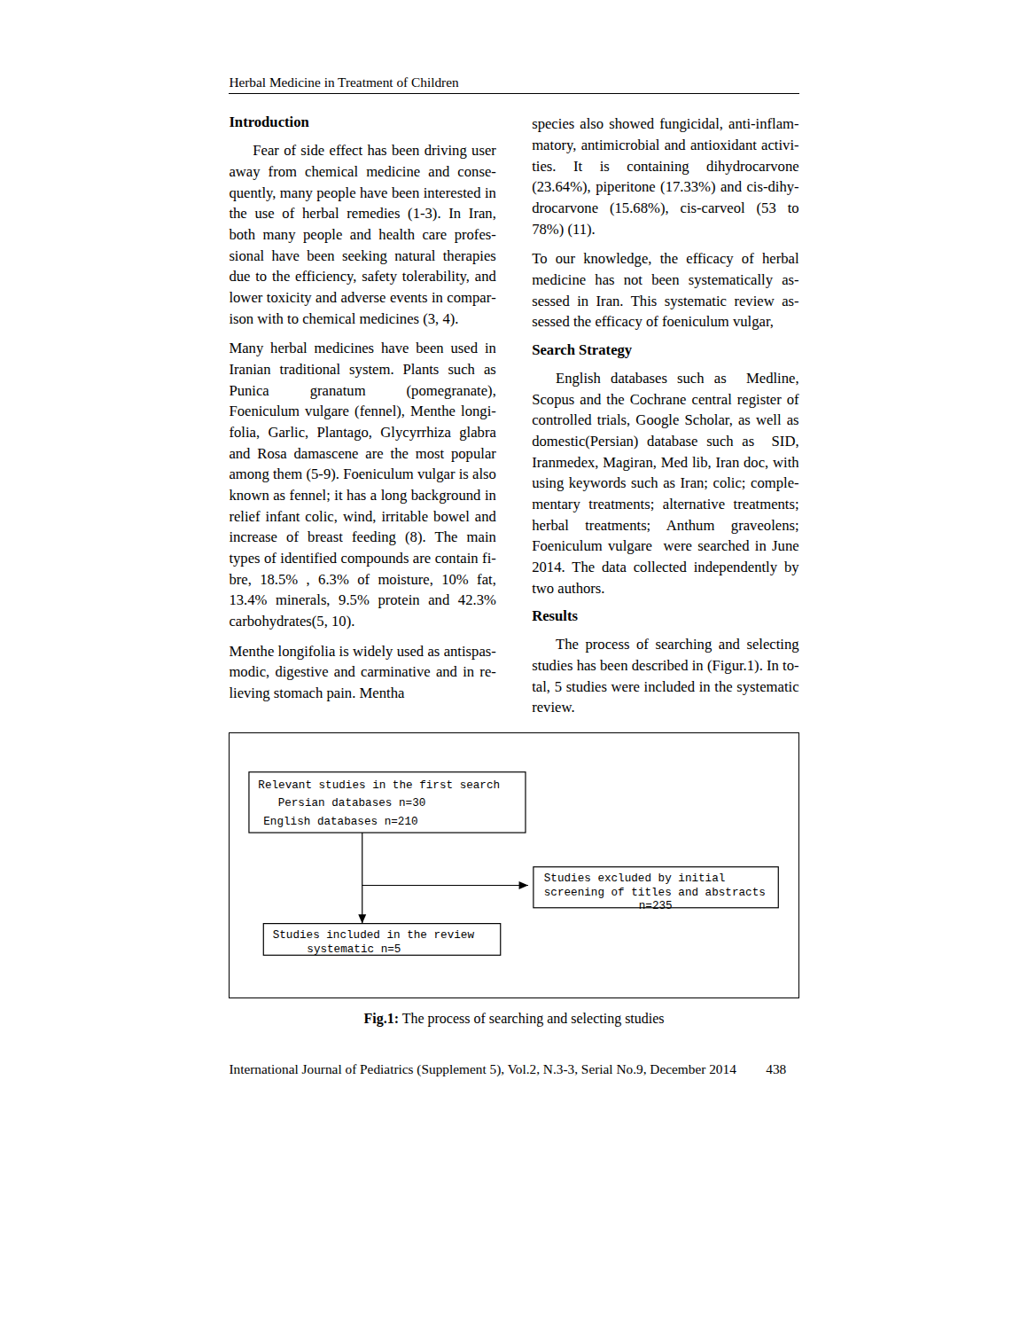Herbal Medicine in Treatment of Children
Introduction
Fear of side effect has been driving user away from chemical medicine and consequently, many people have been interested in the use of herbal remedies (1-3). In Iran, both many people and health care professional have been seeking natural therapies due to the efficiency, safety tolerability, and lower toxicity and adverse events in comparison with to chemical medicines (3, 4).
Many herbal medicines have been used in Iranian traditional system. Plants such as Punica granatum (pomegranate), Foeniculum vulgare (fennel), Menthe longifolia, Garlic, Plantago, Glycyrrhiza glabra and Rosa damascene are the most popular among them (5-9). Foeniculum vulgar is also known as fennel; it has a long background in relief infant colic, wind, irritable bowel and increase of breast feeding (8). The main types of identified compounds are contain fibre, 18.5% , 6.3% of moisture, 10% fat, 13.4% minerals, 9.5% protein and 42.3% carbohydrates(5, 10).
Menthe longifolia is widely used as antispasmodic, digestive and carminative and in relieving stomach pain. Mentha
species also showed fungicidal, anti-inflammatory, antimicrobial and antioxidant activities. It is containing dihydrocarvone (23.64%), piperitone (17.33%) and cis-dihydrocarvone (15.68%), cis-carveol (53 to 78%) (11).
To our knowledge, the efficacy of herbal medicine has not been systematically assessed in Iran. This systematic review assessed the efficacy of foeniculum vulgar,
Search Strategy
English databases such as Medline, Scopus and the Cochrane central register of controlled trials, Google Scholar, as well as domestic(Persian) database such as SID, Iranmedex, Magiran, Med lib, Iran doc, with using keywords such as Iran; colic; complementary treatments; alternative treatments; herbal treatments; Anthum graveolens; Foeniculum vulgare were searched in June 2014. The data collected independently by two authors.
Results
The process of searching and selecting studies has been described in (Figur.1). In total, 5 studies were included in the systematic review.
Relevant studies in the first search Persian databases n=30 English databases n=210 Studies excluded by initial screening of titles and abstracts n=235 Studies included in the review systematic n=5
Fig.1: The process of searching and selecting studies
International Journal of Pediatrics (Supplement 5), Vol.2, N.3-3, Serial No.9, December 2014
438